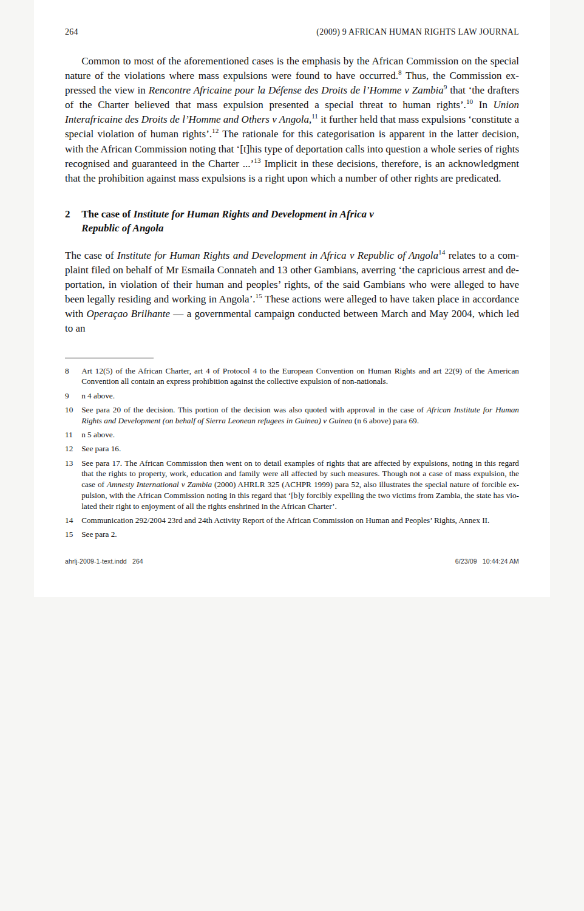264 (2009) 9 African Human Rights Law Journal
Common to most of the aforementioned cases is the emphasis by the African Commission on the special nature of the violations where mass expulsions were found to have occurred.8 Thus, the Commission expressed the view in Rencontre Africaine pour la Défense des Droits de l’Homme v Zambia9 that ‘the drafters of the Charter believed that mass expulsion presented a special threat to human rights’.10 In Union Interafricaine des Droits de l’Homme and Others v Angola,11 it further held that mass expulsions ‘constitute a special violation of human rights’.12 The rationale for this categorisation is apparent in the latter decision, with the African Commission noting that ‘[t]his type of deportation calls into question a whole series of rights recognised and guaranteed in the Charter ...’13 Implicit in these decisions, therefore, is an acknowledgment that the prohibition against mass expulsions is a right upon which a number of other rights are predicated.
2 The case of Institute for Human Rights and Development in Africa v Republic of Angola
The case of Institute for Human Rights and Development in Africa v Republic of Angola14 relates to a complaint filed on behalf of Mr Esmaila Connateh and 13 other Gambians, averring ‘the capricious arrest and deportation, in violation of their human and peoples’ rights, of the said Gambians who were alleged to have been legally residing and working in Angola’.15 These actions were alleged to have taken place in accordance with Operaçao Brilhante — a governmental campaign conducted between March and May 2004, which led to an
8
Art 12(5) of the African Charter, art 4 of Protocol 4 to the European Convention on Human Rights and art 22(9) of the American Convention all contain an express prohibition against the collective expulsion of non-nationals.
9
n 4 above.
10
See para 20 of the decision. This portion of the decision was also quoted with approval in the case of African Institute for Human Rights and Development (on behalf of Sierra Leonean refugees in Guinea) v Guinea (n 6 above) para 69.
11
n 5 above.
12
See para 16.
13
See para 17. The African Commission then went on to detail examples of rights that are affected by expulsions, noting in this regard that the rights to property, work, education and family were all affected by such measures. Though not a case of mass expulsion, the case of Amnesty International v Zambia (2000) AHRLR 325 (ACHPR 1999) para 52, also illustrates the special nature of forcible expulsion, with the African Commission noting in this regard that ‘[b]y forcibly expelling the two victims from Zambia, the state has violated their right to enjoyment of all the rights enshrined in the African Charter’.
14
Communication 292/2004 23rd and 24th Activity Report of the African Commission on Human and Peoples’ Rights, Annex II.
15
See para 2.
ahrlj-2009-1-text.indd 264 6/23/09 10:44:24 AM